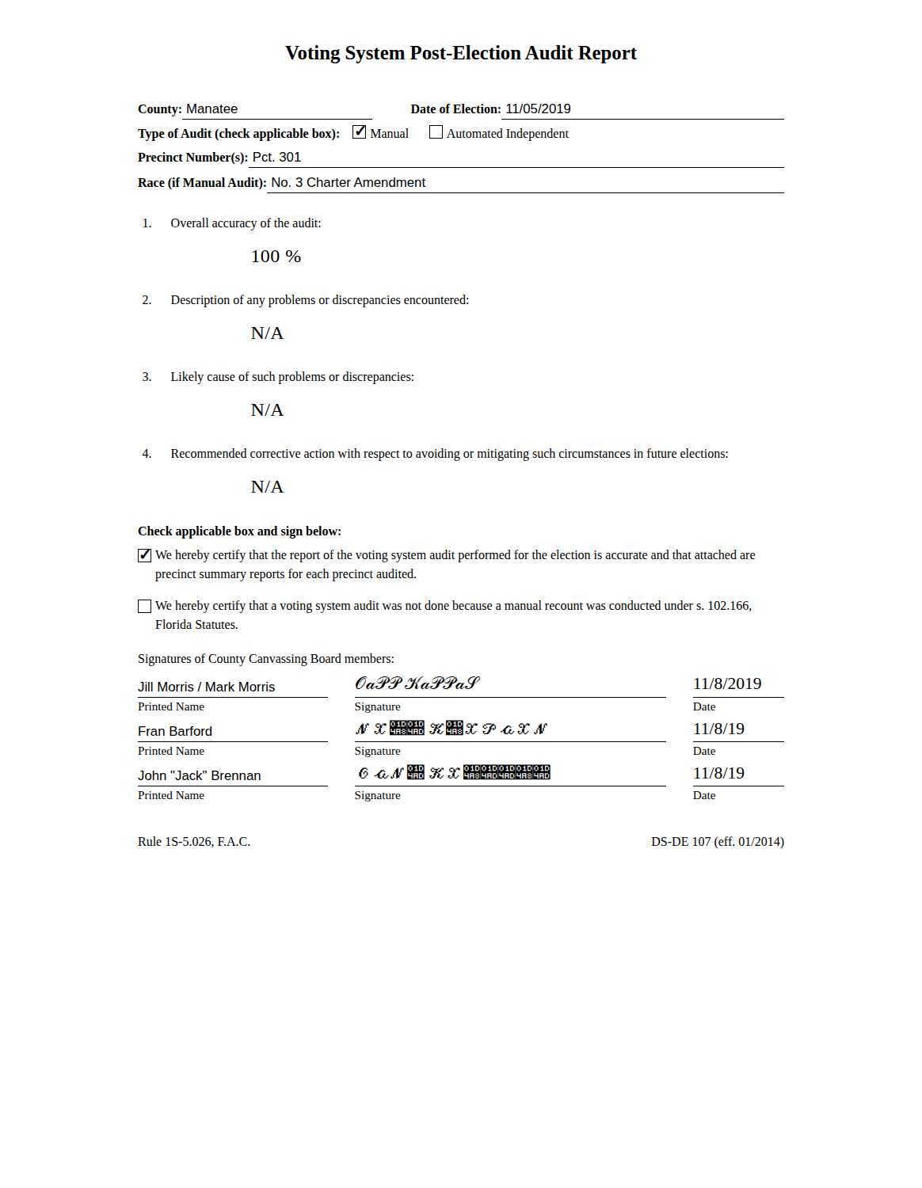Voting System Post-Election Audit Report
County: Manatee Date of Election: 11/05/2019
Type of Audit (check applicable box): Manual Automated Independent
Precinct Number(s): Pct. 301
Race (if Manual Audit): No. 3 Charter Amendment
Overall accuracy of the audit: 100 %
Description of any problems or discrepancies encountered: N/A
Likely cause of such problems or discrepancies: N/A
Recommended corrective action with respect to avoiding or mitigating such circumstances in future elections: N/A
Check applicable box and sign below:
We hereby certify that the report of the voting system audit performed for the election is accurate and that attached are precinct summary reports for each precinct audited.
We hereby certify that a voting system audit was not done because a manual recount was conducted under s. 102.166, Florida Statutes.
Signatures of County Canvassing Board members:
| Jill Morris / Mark Morris | | 𝒪𝒶𝒫𝒫 𝒦𝒶𝒫𝒫𝒶𝒮 | | 11/8/2019 |
| Printed Name | | Signature | | Date |
| Fran Barford | | 𝒩𝒳𝒨𝒭 𝒦𝒨𝒳𝒫𝒶𝒳𝒩 | | 11/8/19 |
| Printed Name | | Signature | | Date |
| John "Jack" Brennan | | 𝒪𝒶𝒩𝒭 𝒦𝒳𝒨𝒭𝒭𝒨𝒭 | | 11/8/19 |
| Printed Name | | Signature | | Date |
Rule 1S-5.026, F.A.C. DS-DE 107 (eff. 01/2014)